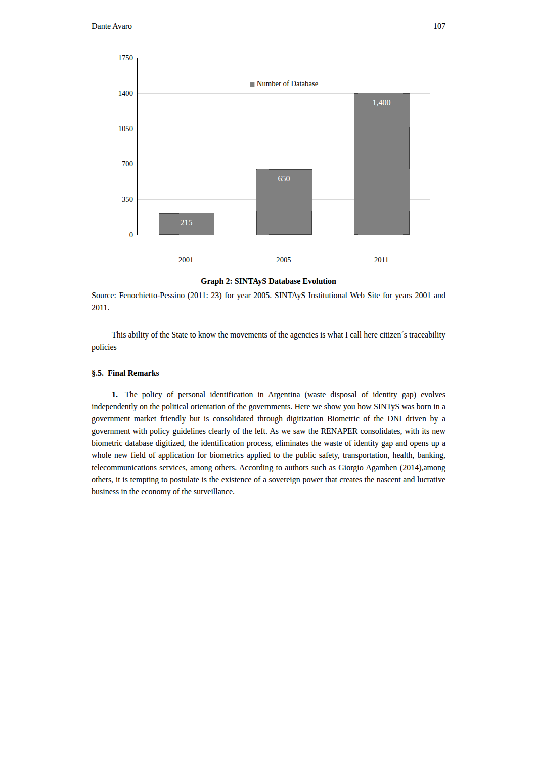Dante Avaro
107
1750
1400
1050
700
350
0
Number of Database
215
650
1,400
2001
2005
2011
Graph 2: SINTAyS Database Evolution
Source: Fenochietto-Pessino (2011: 23) for year 2005. SINTAyS Institutional Web Site for years 2001 and 2011.
This ability of the State to know the movements of the agencies is what I call here citizen´s traceability policies
§.5. Final Remarks
1. The policy of personal identification in Argentina (waste disposal of identity gap) evolves independently on the political orientation of the governments. Here we show you how SINTyS was born in a government market friendly but is consolidated through digitization Biometric of the DNI driven by a government with policy guidelines clearly of the left. As we saw the RENAPER consolidates, with its new biometric database digitized, the identification process, eliminates the waste of identity gap and opens up a whole new field of application for biometrics applied to the public safety, transportation, health, banking, telecommunications services, among others. According to authors such as Giorgio Agamben (2014),among others, it is tempting to postulate is the existence of a sovereign power that creates the nascent and lucrative business in the economy of the surveillance.